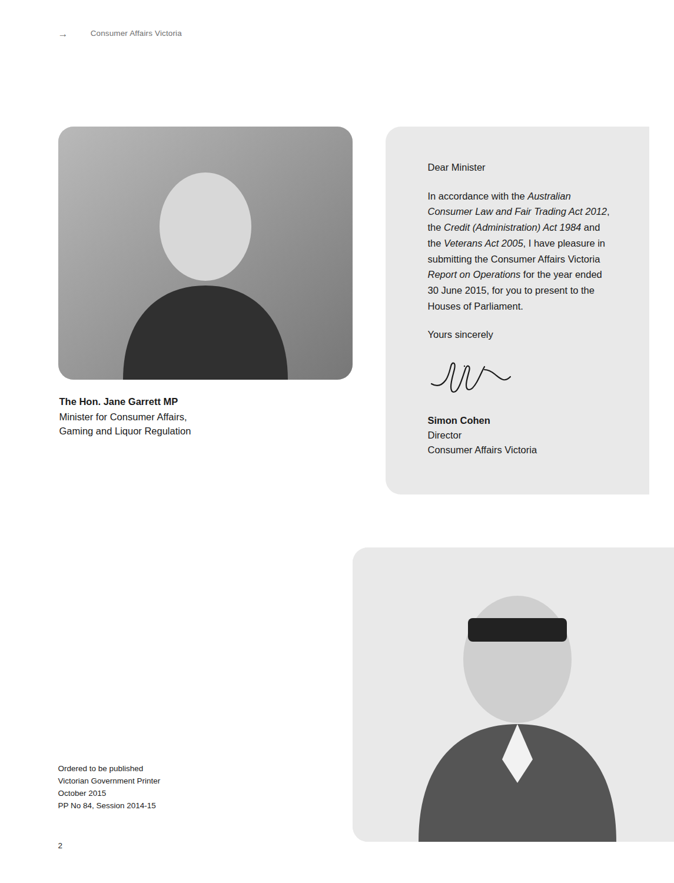→ Consumer Affairs Victoria
The Hon. Jane Garrett MP Minister for Consumer Affairs,
Gaming and Liquor Regulation
Dear Minister
In accordance with the Australian Consumer Law and Fair Trading Act 2012, the Credit (Administration) Act 1984 and the Veterans Act 2005, I have pleasure in submitting the Consumer Affairs Victoria Report on Operations for the year ended 30 June 2015, for you to present to the Houses of Parliament.
Yours sincerely
Simon Cohen Director
Consumer Affairs Victoria
Ordered to be published
Victorian Government Printer
October 2015
PP No 84, Session 2014-15
2